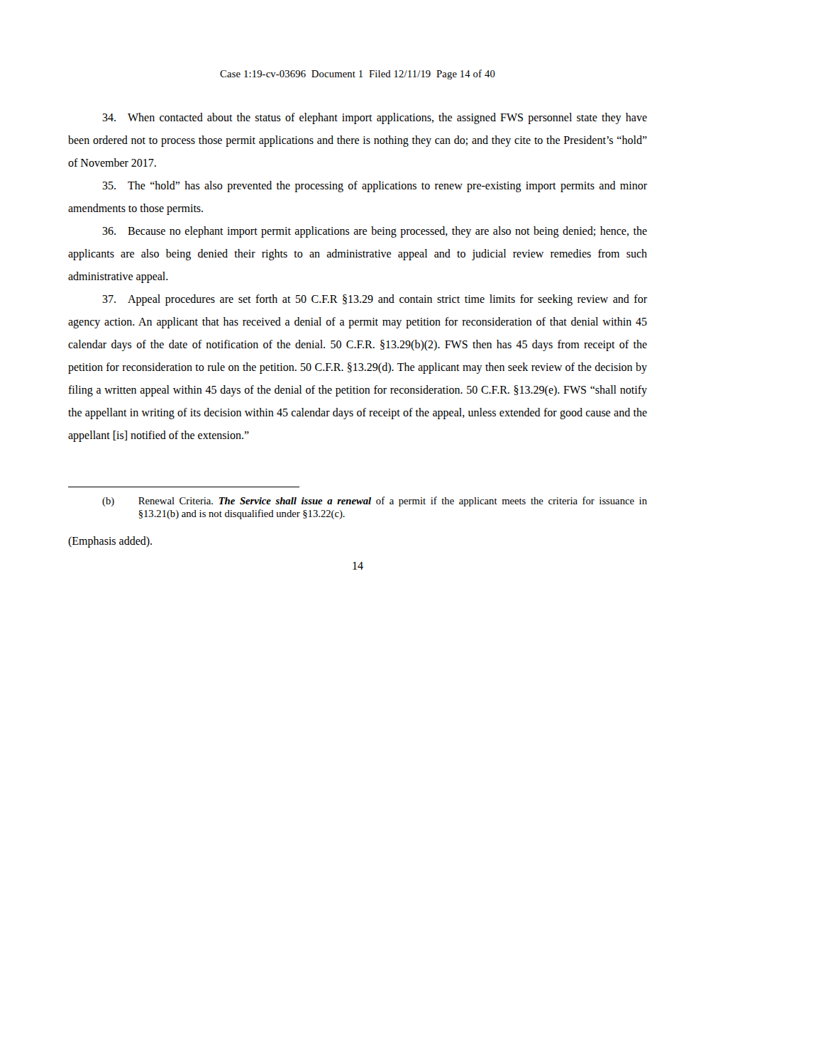Case 1:19-cv-03696 Document 1 Filed 12/11/19 Page 14 of 40
34. When contacted about the status of elephant import applications, the assigned FWS personnel state they have been ordered not to process those permit applications and there is nothing they can do; and they cite to the President’s “hold” of November 2017.
35. The “hold” has also prevented the processing of applications to renew pre-existing import permits and minor amendments to those permits.
36. Because no elephant import permit applications are being processed, they are also not being denied; hence, the applicants are also being denied their rights to an administrative appeal and to judicial review remedies from such administrative appeal.
37. Appeal procedures are set forth at 50 C.F.R §13.29 and contain strict time limits for seeking review and for agency action. An applicant that has received a denial of a permit may petition for reconsideration of that denial within 45 calendar days of the date of notification of the denial. 50 C.F.R. §13.29(b)(2). FWS then has 45 days from receipt of the petition for reconsideration to rule on the petition. 50 C.F.R. §13.29(d). The applicant may then seek review of the decision by filing a written appeal within 45 days of the denial of the petition for reconsideration. 50 C.F.R. §13.29(e). FWS “shall notify the appellant in writing of its decision within 45 calendar days of receipt of the appeal, unless extended for good cause and the appellant [is] notified of the extension.”
(b)
Renewal Criteria. The Service shall issue a renewal of a permit if the applicant meets the criteria for issuance in §13.21(b) and is not disqualified under §13.22(c).
(Emphasis added).
14